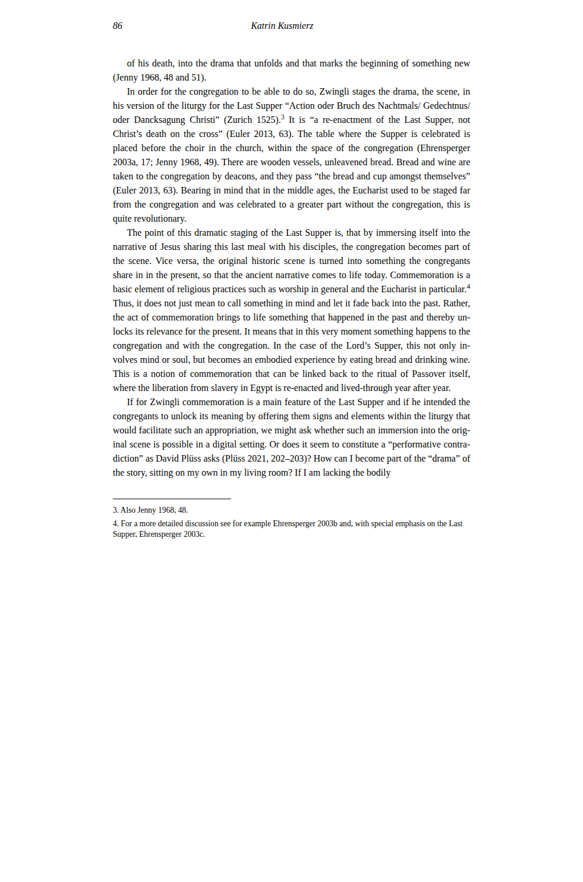86 Katrin Kusmierz
of his death, into the drama that unfolds and that marks the beginning of something new (Jenny 1968, 48 and 51).
In order for the congregation to be able to do so, Zwingli stages the drama, the scene, in his version of the liturgy for the Last Supper “Action oder Bruch des Nachtmals/ Gedechtnus/ oder Dancksagung Christi” (Zurich 1525).3 It is “a re-enactment of the Last Supper, not Christ’s death on the cross” (Euler 2013, 63). The table where the Supper is celebrated is placed before the choir in the church, within the space of the congregation (Ehrensperger 2003a, 17; Jenny 1968, 49). There are wooden vessels, unleavened bread. Bread and wine are taken to the congregation by deacons, and they pass “the bread and cup amongst themselves” (Euler 2013, 63). Bearing in mind that in the middle ages, the Eucharist used to be staged far from the congregation and was celebrated to a greater part without the congregation, this is quite revolutionary.
The point of this dramatic staging of the Last Supper is, that by immersing itself into the narrative of Jesus sharing this last meal with his disciples, the congregation becomes part of the scene. Vice versa, the original historic scene is turned into something the congregants share in in the present, so that the ancient narrative comes to life today. Commemoration is a basic element of religious practices such as worship in general and the Eucharist in particular.4 Thus, it does not just mean to call something in mind and let it fade back into the past. Rather, the act of commemoration brings to life something that happened in the past and thereby unlocks its relevance for the present. It means that in this very moment something happens to the congregation and with the congregation. In the case of the Lord’s Supper, this not only involves mind or soul, but becomes an embodied experience by eating bread and drinking wine. This is a notion of commemoration that can be linked back to the ritual of Passover itself, where the liberation from slavery in Egypt is re-enacted and lived-through year after year.
If for Zwingli commemoration is a main feature of the Last Supper and if he intended the congregants to unlock its meaning by offering them signs and elements within the liturgy that would facilitate such an appropriation, we might ask whether such an immersion into the original scene is possible in a digital setting. Or does it seem to constitute a “performative contradiction” as David Plüss asks (Plüss 2021, 202–203)? How can I become part of the “drama” of the story, sitting on my own in my living room? If I am lacking the bodily
3. Also Jenny 1968, 48.
4. For a more detailed discussion see for example Ehrensperger 2003b and, with special emphasis on the Last Supper, Ehrensperger 2003c.